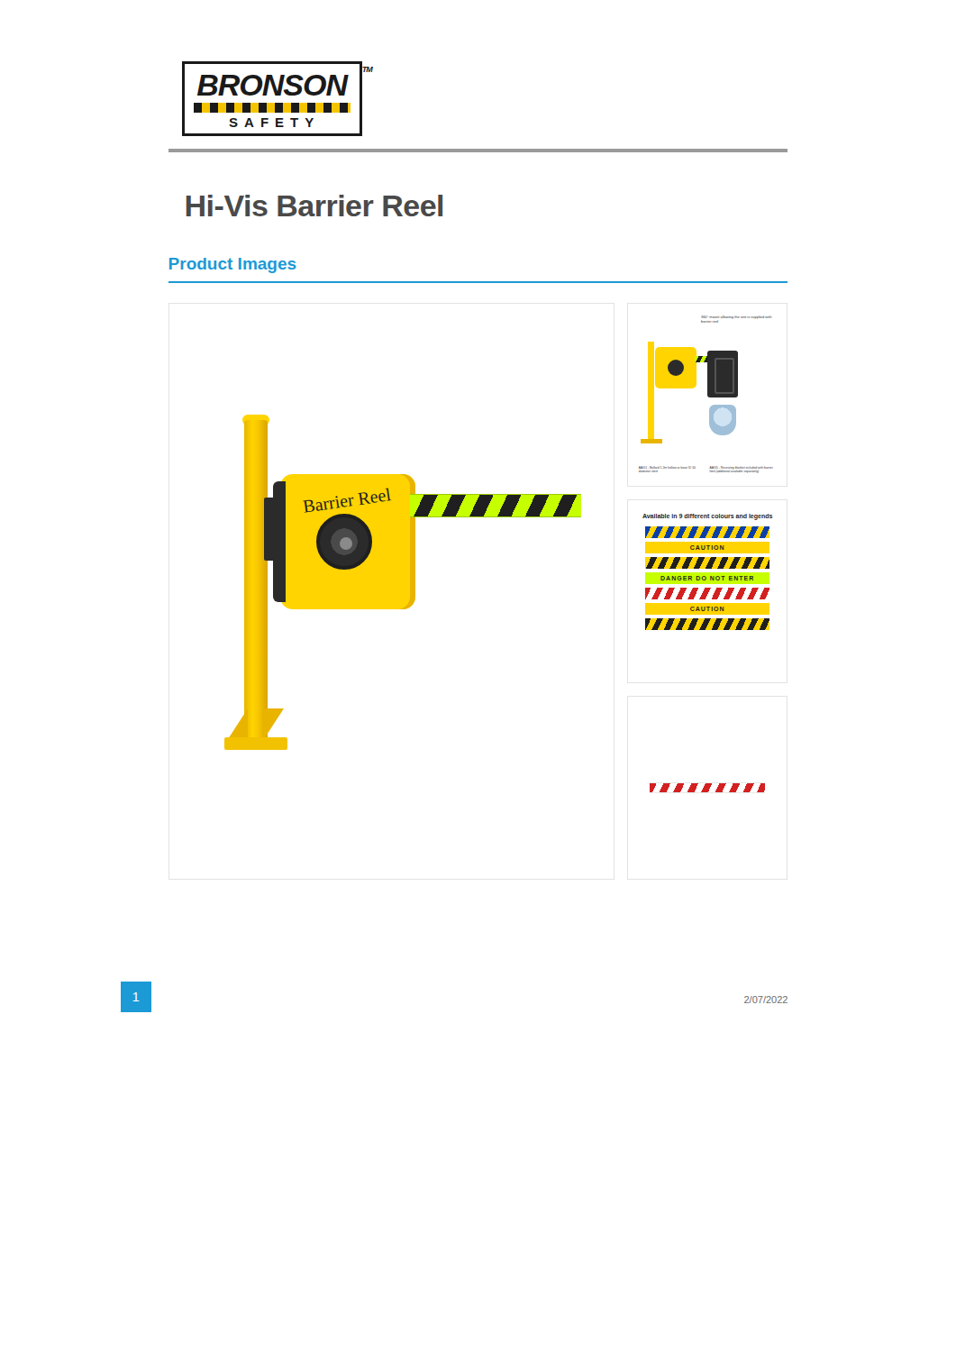BRONSONTM
SAFETY
Hi-Vis Barrier Reel
Product Images
Barrier Reel
360° mount allowing the unit is supplied with barrier reel
AA/01 - Bollard 1.2m hollow or base ID 50 diameter steel
AA/05 - Receiving blanket included with barrier limit (additional available separately)
Available in 9 different colours and legends
CAUTION
DANGER DO NOT ENTER
CAUTION
1
2/07/2022